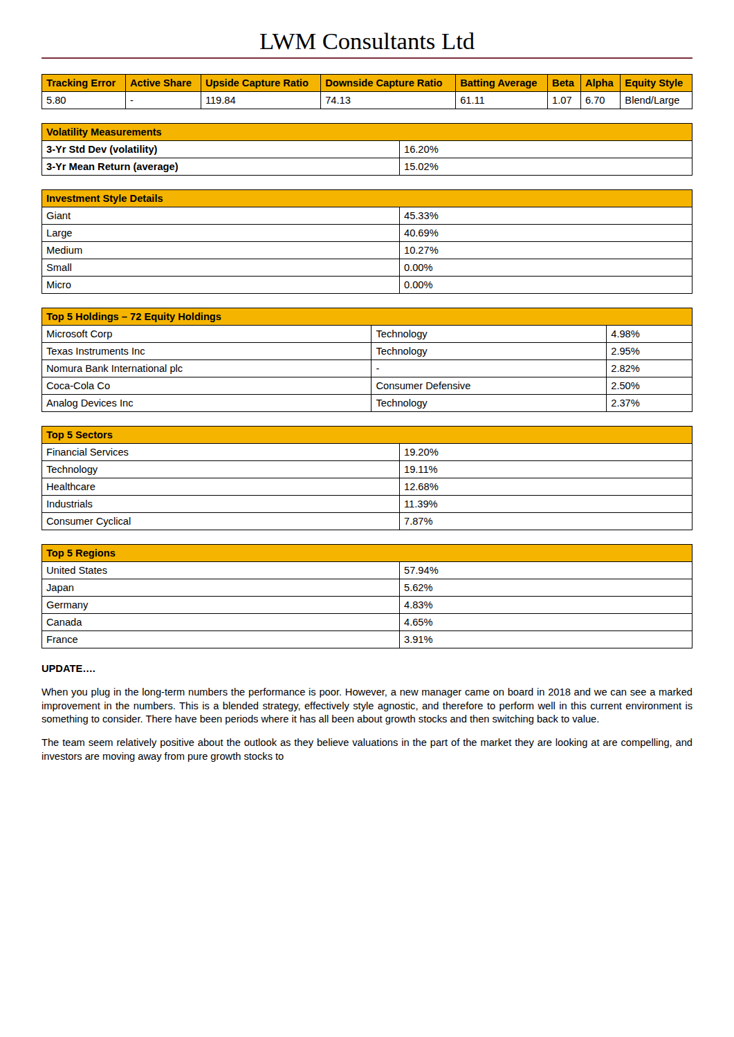LWM Consultants Ltd
| Tracking Error | Active Share | Upside Capture Ratio | Downside Capture Ratio | Batting Average | Beta | Alpha | Equity Style |
| --- | --- | --- | --- | --- | --- | --- | --- |
| 5.80 | - | 119.84 | 74.13 | 61.11 | 1.07 | 6.70 | Blend/Large |
| Volatility Measurements |
| 3-Yr Std Dev (volatility) | 16.20% |
| 3-Yr Mean Return (average) | 15.02% |
| Investment Style Details |
| Giant | 45.33% |
| Large | 40.69% |
| Medium | 10.27% |
| Small | 0.00% |
| Micro | 0.00% |
| Top 5 Holdings – 72 Equity Holdings |
| Microsoft Corp | Technology | 4.98% |
| Texas Instruments Inc | Technology | 2.95% |
| Nomura Bank International plc | - | 2.82% |
| Coca-Cola Co | Consumer Defensive | 2.50% |
| Analog Devices Inc | Technology | 2.37% |
| Top 5 Sectors |
| Financial Services | 19.20% |
| Technology | 19.11% |
| Healthcare | 12.68% |
| Industrials | 11.39% |
| Consumer Cyclical | 7.87% |
| Top 5 Regions |
| United States | 57.94% |
| Japan | 5.62% |
| Germany | 4.83% |
| Canada | 4.65% |
| France | 3.91% |
UPDATE….
When you plug in the long-term numbers the performance is poor. However, a new manager came on board in 2018 and we can see a marked improvement in the numbers. This is a blended strategy, effectively style agnostic, and therefore to perform well in this current environment is something to consider. There have been periods where it has all been about growth stocks and then switching back to value.
The team seem relatively positive about the outlook as they believe valuations in the part of the market they are looking at are compelling, and investors are moving away from pure growth stocks to